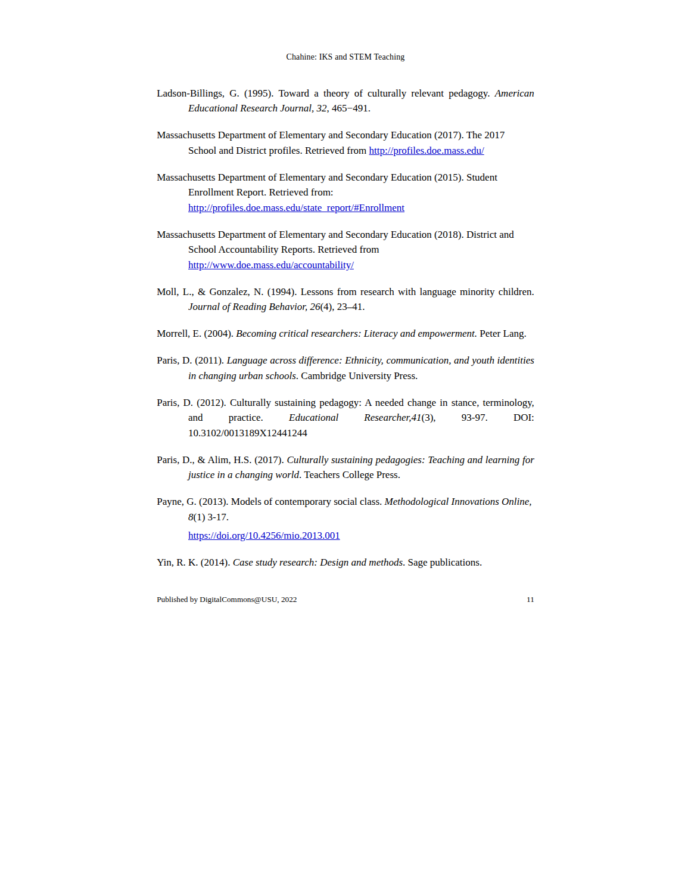Chahine: IKS and STEM Teaching
Ladson-Billings, G. (1995). Toward a theory of culturally relevant pedagogy. American Educational Research Journal, 32, 465−491.
Massachusetts Department of Elementary and Secondary Education (2017). The 2017 School and District profiles. Retrieved from http://profiles.doe.mass.edu/
Massachusetts Department of Elementary and Secondary Education (2015). Student Enrollment Report. Retrieved from: http://profiles.doe.mass.edu/state_report/#Enrollment
Massachusetts Department of Elementary and Secondary Education (2018). District and School Accountability Reports. Retrieved from http://www.doe.mass.edu/accountability/
Moll, L., & Gonzalez, N. (1994). Lessons from research with language minority children. Journal of Reading Behavior, 26(4), 23–41.
Morrell, E. (2004). Becoming critical researchers: Literacy and empowerment. Peter Lang.
Paris, D. (2011). Language across difference: Ethnicity, communication, and youth identities in changing urban schools. Cambridge University Press.
Paris, D. (2012). Culturally sustaining pedagogy: A needed change in stance, terminology, and practice. Educational Researcher,41(3), 93-97. DOI: 10.3102/0013189X12441244
Paris, D., & Alim, H.S. (2017). Culturally sustaining pedagogies: Teaching and learning for justice in a changing world. Teachers College Press.
Payne, G. (2013). Models of contemporary social class. Methodological Innovations Online, 8(1) 3-17.
https://doi.org/10.4256/mio.2013.001
Yin, R. K. (2014). Case study research: Design and methods. Sage publications.
Published by DigitalCommons@USU, 2022 11